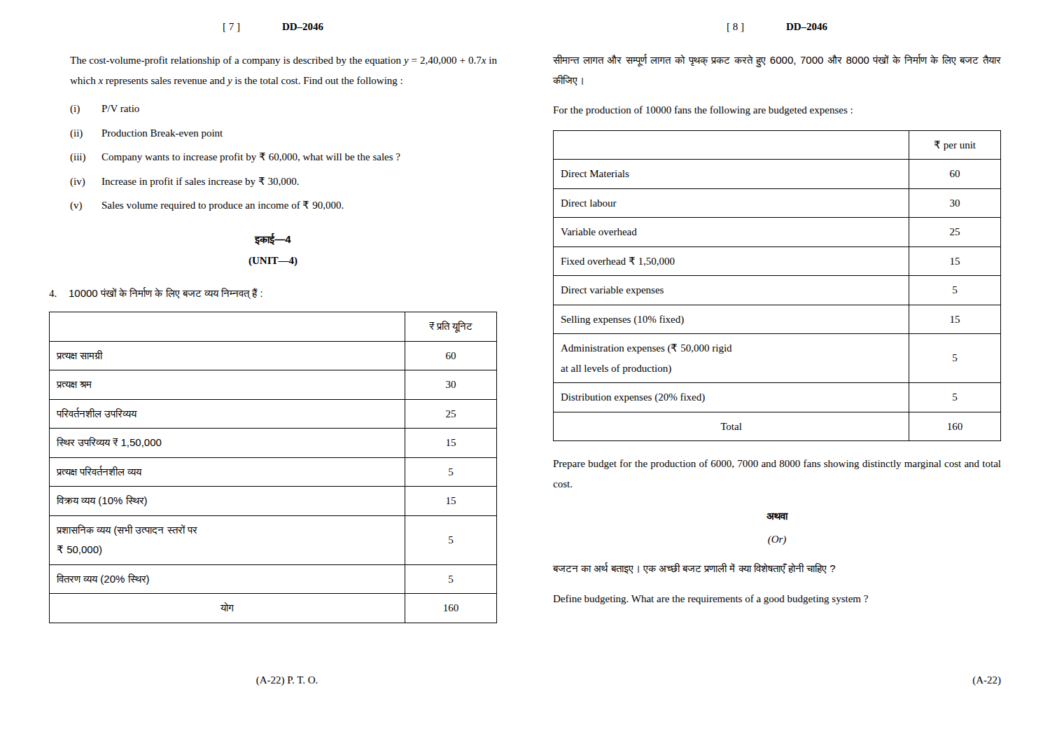[ 7 ] DD–2046
The cost-volume-profit relationship of a company is described by the equation y = 2,40,000 + 0.7x in which x represents sales revenue and y is the total cost. Find out the following :
(i) P/V ratio
(ii) Production Break-even point
(iii) Company wants to increase profit by ₹ 60,000, what will be the sales ?
(iv) Increase in profit if sales increase by ₹ 30,000.
(v) Sales volume required to produce an income of ₹ 90,000.
इकाई—4
(UNIT—4)
4. 10000 पंखों के निर्माण के लिए बजट व्यय निम्नवत् हैं :
| | ₹ प्रति यूनिट |
| प्रत्यक्ष सामग्री | 60 |
| प्रत्यक्ष श्रम | 30 |
| परिवर्तनशील उपरिव्यय | 25 |
| स्थिर उपरिव्यय ₹ 1,50,000 | 15 |
| प्रत्यक्ष परिवर्तनशील व्यय | 5 |
| विक्रय व्यय (10% स्थिर) | 15 |
| प्रशासनिक व्यय (सभी उत्पादन स्तरों पर ₹ 50,000) | 5 |
| वितरण व्यय (20% स्थिर) | 5 |
| योग | 160 |
(A-22) P. T. O.
[ 8 ] DD–2046
सीमान्त लागत और सम्पूर्ण लागत को पृथक् प्रकट करते हुए 6000, 7000 और 8000 पंखों के निर्माण के लिए बजट तैयार कीजिए।
For the production of 10000 fans the following are budgeted expenses :
| | ₹ per unit |
| Direct Materials | 60 |
| Direct labour | 30 |
| Variable overhead | 25 |
| Fixed overhead ₹ 1,50,000 | 15 |
| Direct variable expenses | 5 |
| Selling expenses (10% fixed) | 15 |
| Administration expenses (₹ 50,000 rigid at all levels of production) | 5 |
| Distribution expenses (20% fixed) | 5 |
| Total | 160 |
Prepare budget for the production of 6000, 7000 and 8000 fans showing distinctly marginal cost and total cost.
अथवा
(Or)
बजटन का अर्थ बताइए। एक अच्छी बजट प्रणाली में क्या विशेषताएँ होनी चाहिए ?
Define budgeting. What are the requirements of a good budgeting system ?
(A-22)